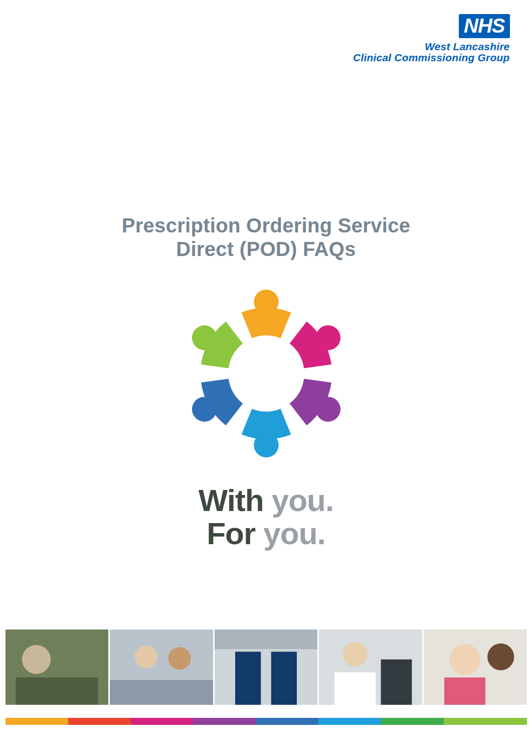NHS
West Lancashire Clinical Commissioning Group
Prescription Ordering Service
Direct (POD) FAQs
With you.
For you.
Front cover of the NHS West Lancashire Clinical Commissioning Group leaflet titled “Prescription Ordering Service Direct (POD) FAQs”, featuring the strapline “With you. For you.”